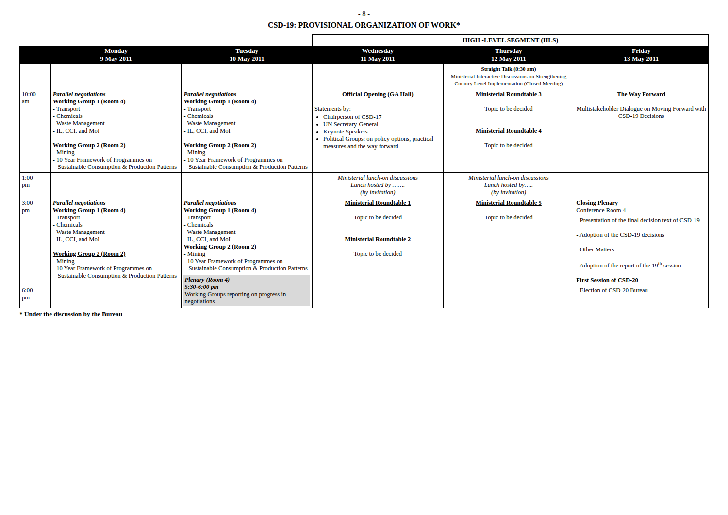- 8 -
CSD-19: PROVISIONAL ORGANIZATION OF WORK*
| | | | HIGH -LEVEL SEGMENT (HLS) |
| | Monday 9 May 2011 | Tuesday 10 May 2011 | Wednesday 11 May 2011 | Thursday 12 May 2011 | Friday 13 May 2011 |
| | | | | Straight Talk (8:30 am) Ministerial Interactive Discussions on Strengthening Country Level Implementation (Closed Meeting) | |
| 10:00 am | Parallel negotiations Working Group 1 (Room 4) - Transport - Chemicals - Waste Management - IL, CCI, and MoI Working Group 2 (Room 2) - Mining - 10 Year Framework of Programmes on Sustainable Consumption & Production Patterns | Parallel negotiations Working Group 1 (Room 4) - Transport - Chemicals - Waste Management - IL, CCI, and MoI Working Group 2 (Room 2) - Mining - 10 Year Framework of Programmes on Sustainable Consumption & Production Patterns | Official Opening (GA Hall) Statements by: Chairperson of CSD-17 UN Secretary-General Keynote Speakers Political Groups: on policy options, practical measures and the way forward | Ministerial Roundtable 3 Topic to be decided Ministerial Roundtable 4 Topic to be decided | The Way Forward Multistakeholder Dialogue on Moving Forward with CSD-19 Decisions |
| 1:00 pm | | | Ministerial lunch-on discussions Lunch hosted by ……. (by invitation) | Ministerial lunch-on discussions Lunch hosted by….. (by invitation) | |
| 3:00 pm 6:00 pm | Parallel negotiations Working Group 1 (Room 4) - Transport - Chemicals - Waste Management - IL, CCI, and MoI Working Group 2 (Room 2) - Mining - 10 Year Framework of Programmes on Sustainable Consumption & Production Patterns | Parallel negotiations Working Group 1 (Room 4) - Transport - Chemicals - Waste Management - IL, CCI, and MoI Working Group 2 (Room 2) - Mining - 10 Year Framework of Programmes on Sustainable Consumption & Production Patterns Plenary (Room 4) 5:30-6:00 pm Working Groups reporting on progress in negotiations | Ministerial Roundtable 1 Topic to be decided Ministerial Roundtable 2 Topic to be decided | Ministerial Roundtable 5 Topic to be decided | Closing Plenary Conference Room 4 - Presentation of the final decision text of CSD-19 - Adoption of the CSD-19 decisions - Other Matters - Adoption of the report of the 19 th session First Session of CSD-20 - Election of CSD-20 Bureau |
* Under the discussion by the Bureau